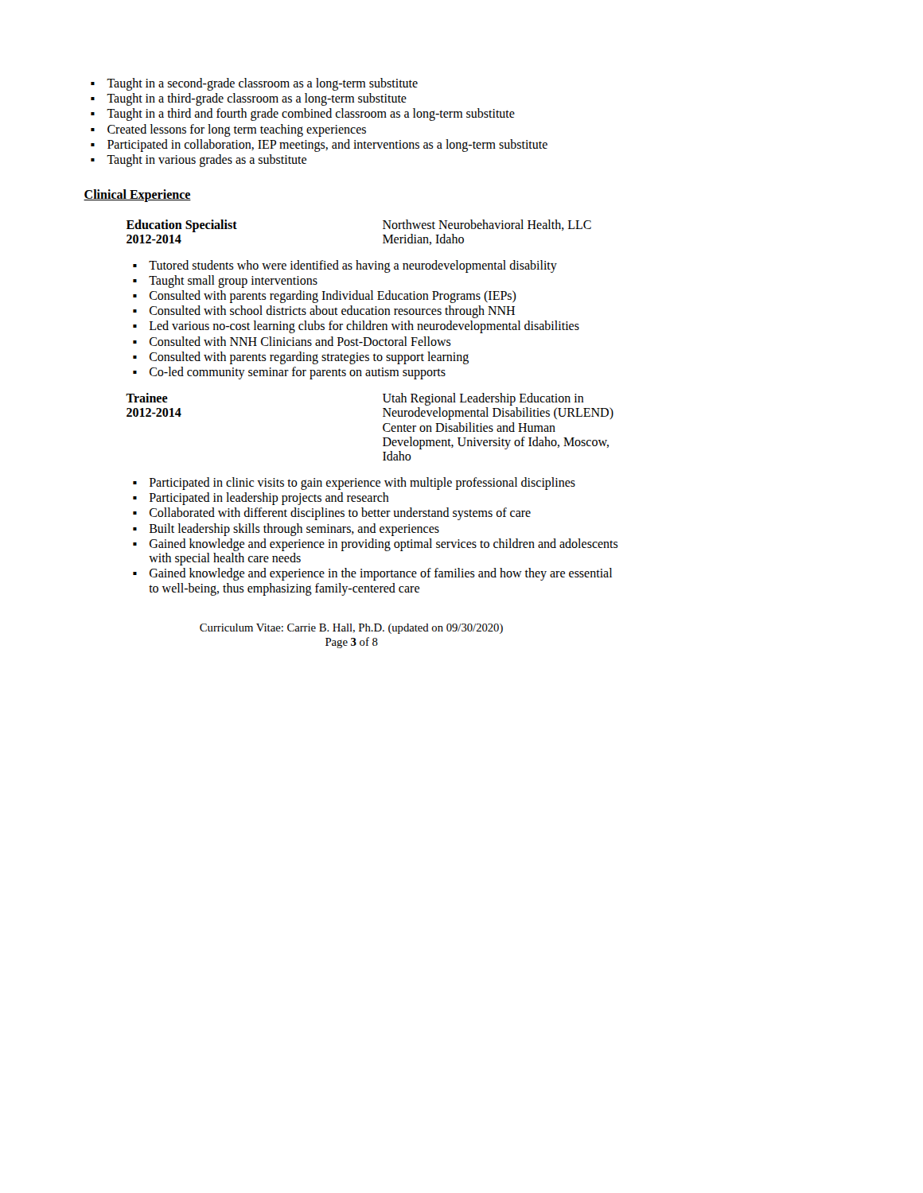Taught in a second-grade classroom as a long-term substitute
Taught in a third-grade classroom as a long-term substitute
Taught in a third and fourth grade combined classroom as a long-term substitute
Created lessons for long term teaching experiences
Participated in collaboration, IEP meetings, and interventions as a long-term substitute
Taught in various grades as a substitute
Clinical Experience
| Education Specialist 2012-2014 | Northwest Neurobehavioral Health, LLC Meridian, Idaho |
Tutored students who were identified as having a neurodevelopmental disability
Taught small group interventions
Consulted with parents regarding Individual Education Programs (IEPs)
Consulted with school districts about education resources through NNH
Led various no-cost learning clubs for children with neurodevelopmental disabilities
Consulted with NNH Clinicians and Post-Doctoral Fellows
Consulted with parents regarding strategies to support learning
Co-led community seminar for parents on autism supports
| Trainee 2012-2014 | Utah Regional Leadership Education in Neurodevelopmental Disabilities (URLEND) Center on Disabilities and Human Development, University of Idaho, Moscow, Idaho |
Participated in clinic visits to gain experience with multiple professional disciplines
Participated in leadership projects and research
Collaborated with different disciplines to better understand systems of care
Built leadership skills through seminars, and experiences
Gained knowledge and experience in providing optimal services to children and adolescents with special health care needs
Gained knowledge and experience in the importance of families and how they are essential to well-being, thus emphasizing family-centered care
Curriculum Vitae: Carrie B. Hall, Ph.D. (updated on 09/30/2020)
Page 3 of 8